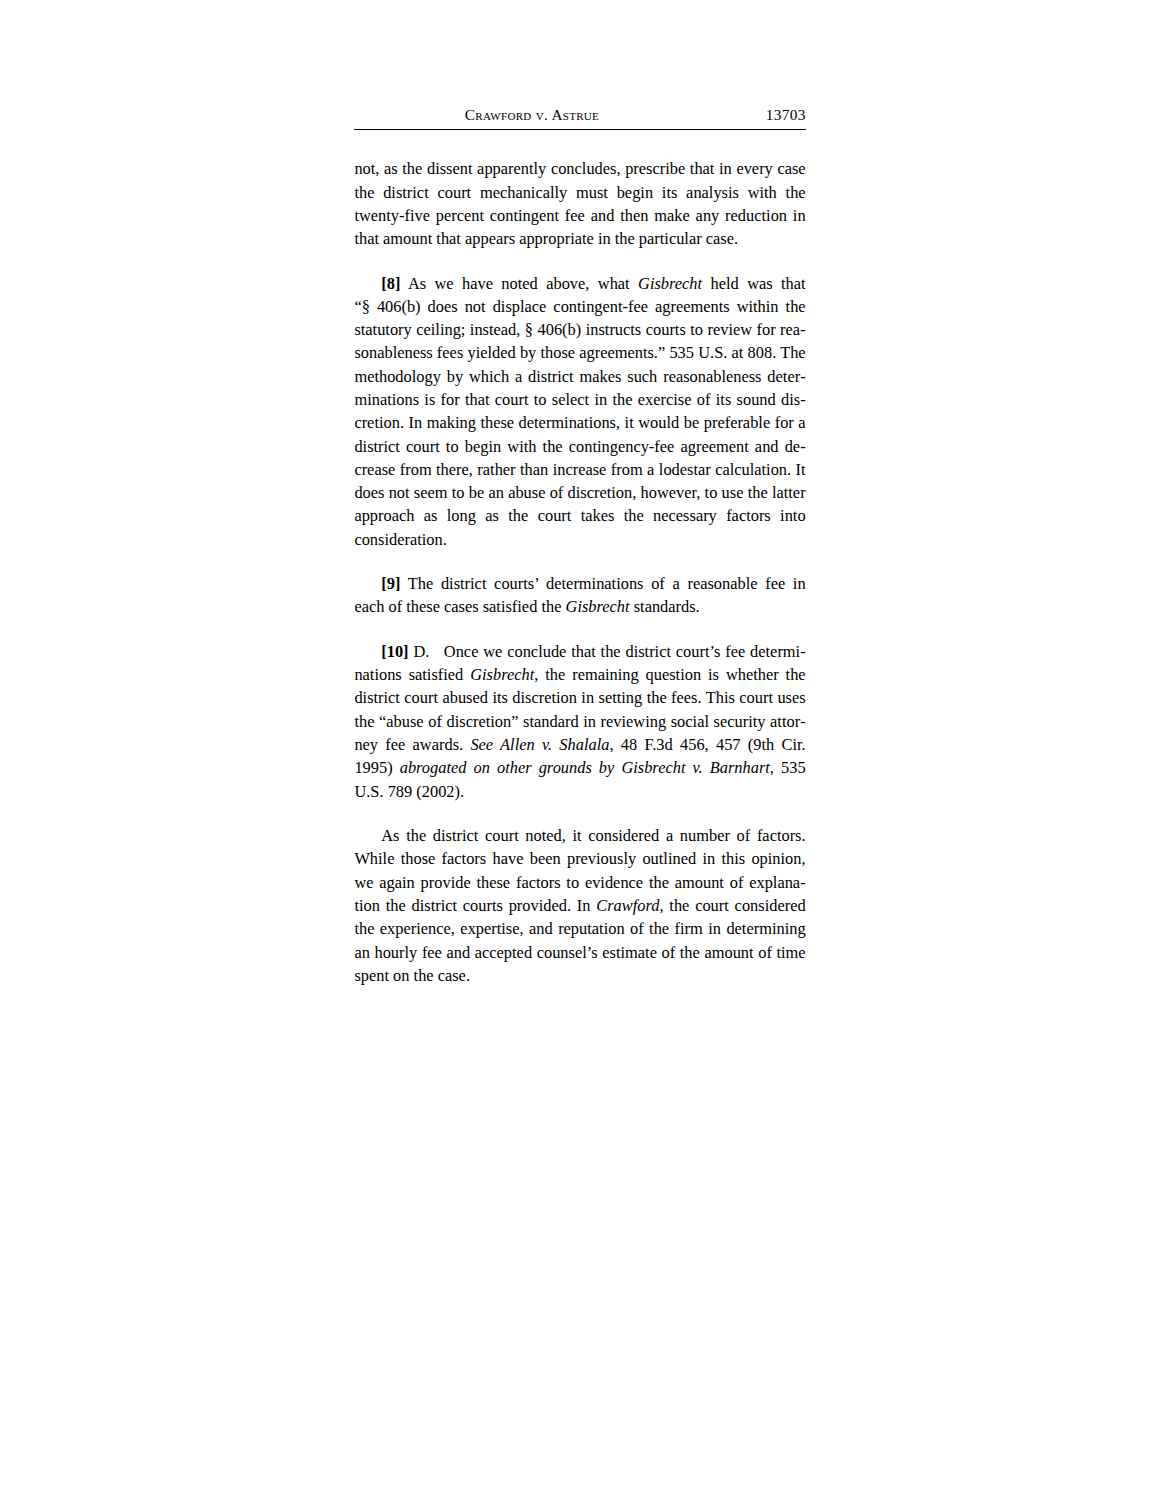Crawford v. Astrue 13703
not, as the dissent apparently concludes, prescribe that in every case the district court mechanically must begin its analysis with the twenty-five percent contingent fee and then make any reduction in that amount that appears appropriate in the particular case.
[8] As we have noted above, what Gisbrecht held was that “§ 406(b) does not displace contingent-fee agreements within the statutory ceiling; instead, § 406(b) instructs courts to review for reasonableness fees yielded by those agreements.” 535 U.S. at 808. The methodology by which a district makes such reasonableness determinations is for that court to select in the exercise of its sound discretion. In making these determinations, it would be preferable for a district court to begin with the contingency-fee agreement and decrease from there, rather than increase from a lodestar calculation. It does not seem to be an abuse of discretion, however, to use the latter approach as long as the court takes the necessary factors into consideration.
[9] The district courts’ determinations of a reasonable fee in each of these cases satisfied the Gisbrecht standards.
[10] D. Once we conclude that the district court’s fee determinations satisfied Gisbrecht, the remaining question is whether the district court abused its discretion in setting the fees. This court uses the “abuse of discretion” standard in reviewing social security attorney fee awards. See Allen v. Shalala, 48 F.3d 456, 457 (9th Cir. 1995) abrogated on other grounds by Gisbrecht v. Barnhart, 535 U.S. 789 (2002).
As the district court noted, it considered a number of factors. While those factors have been previously outlined in this opinion, we again provide these factors to evidence the amount of explanation the district courts provided. In Crawford, the court considered the experience, expertise, and reputation of the firm in determining an hourly fee and accepted counsel’s estimate of the amount of time spent on the case.